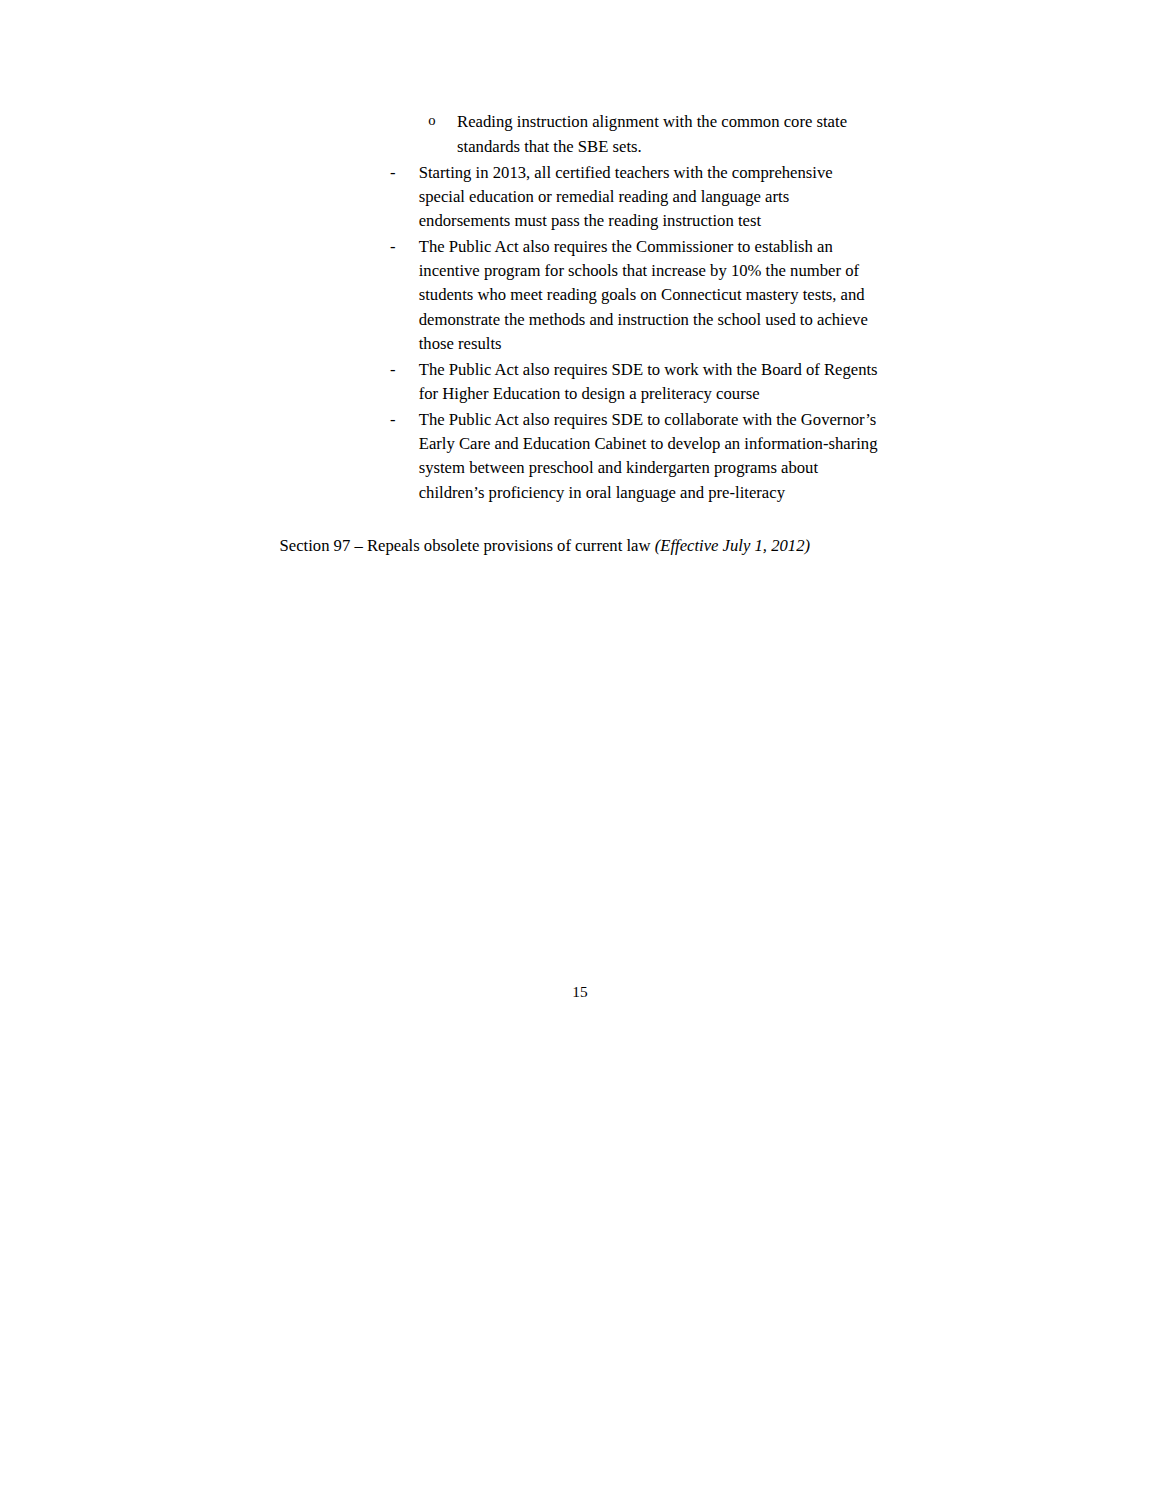Reading instruction alignment with the common core state standards that the SBE sets.
Starting in 2013, all certified teachers with the comprehensive special education or remedial reading and language arts endorsements must pass the reading instruction test
The Public Act also requires the Commissioner to establish an incentive program for schools that increase by 10% the number of students who meet reading goals on Connecticut mastery tests, and demonstrate the methods and instruction the school used to achieve those results
The Public Act also requires SDE to work with the Board of Regents for Higher Education to design a preliteracy course
The Public Act also requires SDE to collaborate with the Governor’s Early Care and Education Cabinet to develop an information-sharing system between preschool and kindergarten programs about children’s proficiency in oral language and pre-literacy
Section 97 – Repeals obsolete provisions of current law (Effective July 1, 2012)
15